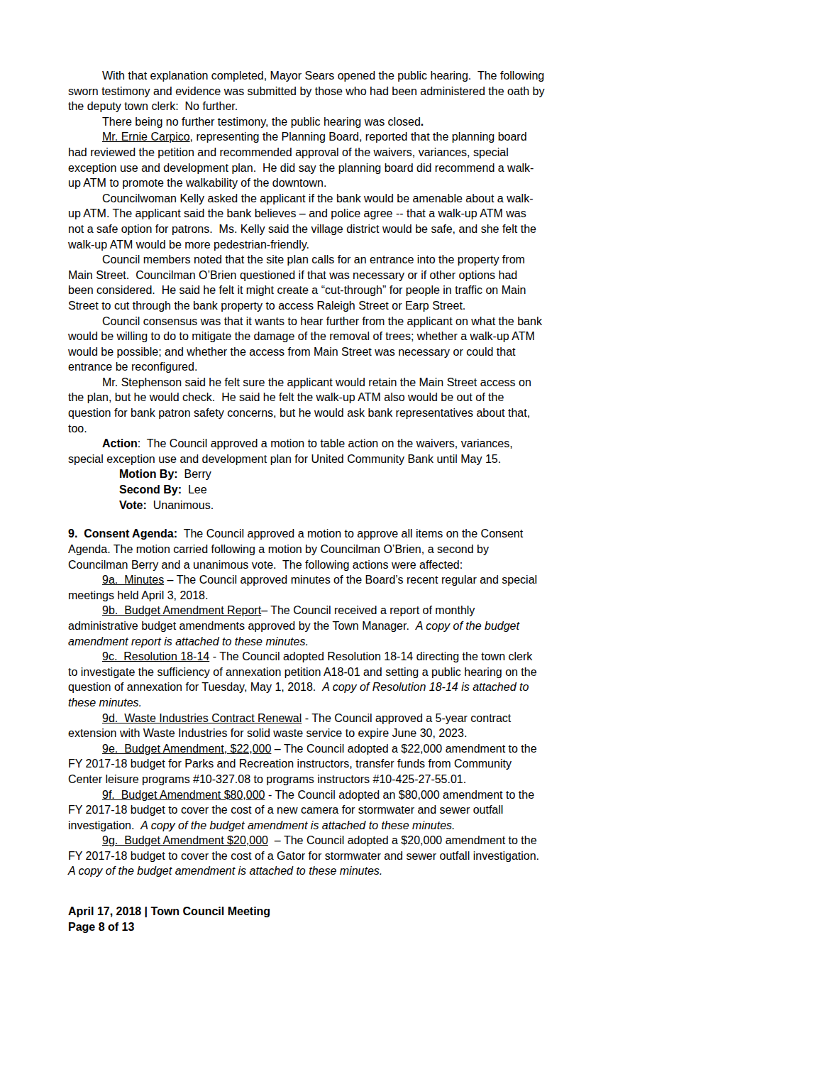With that explanation completed, Mayor Sears opened the public hearing. The following sworn testimony and evidence was submitted by those who had been administered the oath by the deputy town clerk: No further.
There being no further testimony, the public hearing was closed.
Mr. Ernie Carpico, representing the Planning Board, reported that the planning board had reviewed the petition and recommended approval of the waivers, variances, special exception use and development plan. He did say the planning board did recommend a walk-up ATM to promote the walkability of the downtown.
Councilwoman Kelly asked the applicant if the bank would be amenable about a walk-up ATM. The applicant said the bank believes – and police agree -- that a walk-up ATM was not a safe option for patrons. Ms. Kelly said the village district would be safe, and she felt the walk-up ATM would be more pedestrian-friendly.
Council members noted that the site plan calls for an entrance into the property from Main Street. Councilman O’Brien questioned if that was necessary or if other options had been considered. He said he felt it might create a “cut-through” for people in traffic on Main Street to cut through the bank property to access Raleigh Street or Earp Street.
Council consensus was that it wants to hear further from the applicant on what the bank would be willing to do to mitigate the damage of the removal of trees; whether a walk-up ATM would be possible; and whether the access from Main Street was necessary or could that entrance be reconfigured.
Mr. Stephenson said he felt sure the applicant would retain the Main Street access on the plan, but he would check. He said he felt the walk-up ATM also would be out of the question for bank patron safety concerns, but he would ask bank representatives about that, too.
Action: The Council approved a motion to table action on the waivers, variances, special exception use and development plan for United Community Bank until May 15.
Motion By: Berry
Second By: Lee
Vote: Unanimous.
9. Consent Agenda: The Council approved a motion to approve all items on the Consent Agenda. The motion carried following a motion by Councilman O’Brien, a second by Councilman Berry and a unanimous vote. The following actions were affected:
9a. Minutes – The Council approved minutes of the Board’s recent regular and special meetings held April 3, 2018.
9b. Budget Amendment Report– The Council received a report of monthly administrative budget amendments approved by the Town Manager. A copy of the budget amendment report is attached to these minutes.
9c. Resolution 18-14 - The Council adopted Resolution 18-14 directing the town clerk to investigate the sufficiency of annexation petition A18-01 and setting a public hearing on the question of annexation for Tuesday, May 1, 2018. A copy of Resolution 18-14 is attached to these minutes.
9d. Waste Industries Contract Renewal - The Council approved a 5-year contract extension with Waste Industries for solid waste service to expire June 30, 2023.
9e. Budget Amendment, $22,000 – The Council adopted a $22,000 amendment to the FY 2017-18 budget for Parks and Recreation instructors, transfer funds from Community Center leisure programs #10-327.08 to programs instructors #10-425-27-55.01.
9f. Budget Amendment $80,000 - The Council adopted an $80,000 amendment to the FY 2017-18 budget to cover the cost of a new camera for stormwater and sewer outfall investigation. A copy of the budget amendment is attached to these minutes.
9g. Budget Amendment $20,000 – The Council adopted a $20,000 amendment to the FY 2017-18 budget to cover the cost of a Gator for stormwater and sewer outfall investigation. A copy of the budget amendment is attached to these minutes.
April 17, 2018 | Town Council Meeting
Page 8 of 13